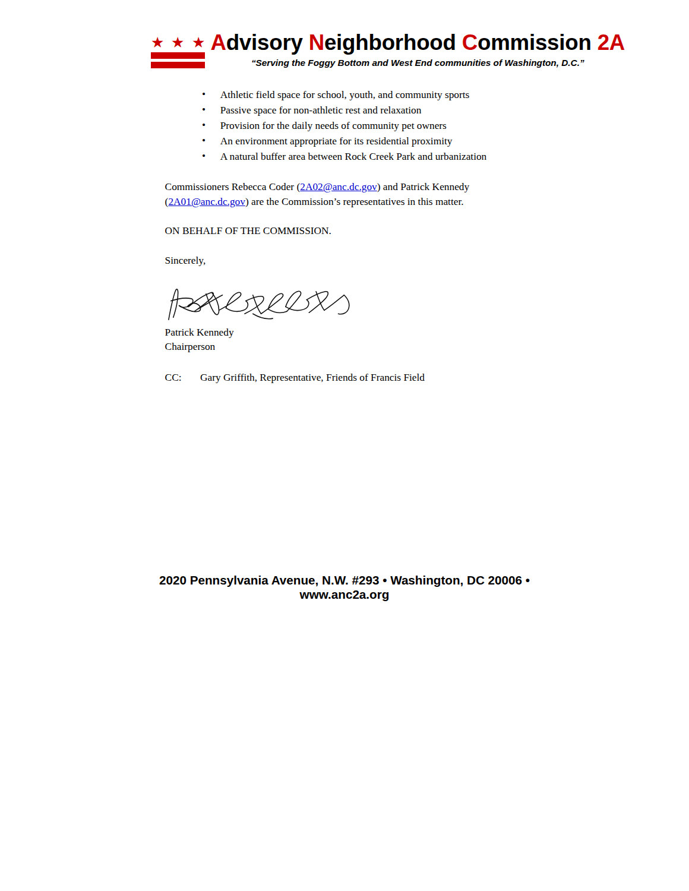★ ★ ★
Advisory Neighborhood Commission 2A
“Serving the Foggy Bottom and West End communities of Washington, D.C.”
Athletic field space for school, youth, and community sports
Passive space for non-athletic rest and relaxation
Provision for the daily needs of community pet owners
An environment appropriate for its residential proximity
A natural buffer area between Rock Creek Park and urbanization
Commissioners Rebecca Coder (2A02@anc.dc.gov) and Patrick Kennedy (2A01@anc.dc.gov) are the Commission’s representatives in this matter.
ON BEHALF OF THE COMMISSION.
Sincerely,
Patrick Kennedy
Chairperson
CC: Gary Griffith, Representative, Friends of Francis Field
2020 Pennsylvania Avenue, N.W. #293 • Washington, DC 20006 • www.anc2a.org